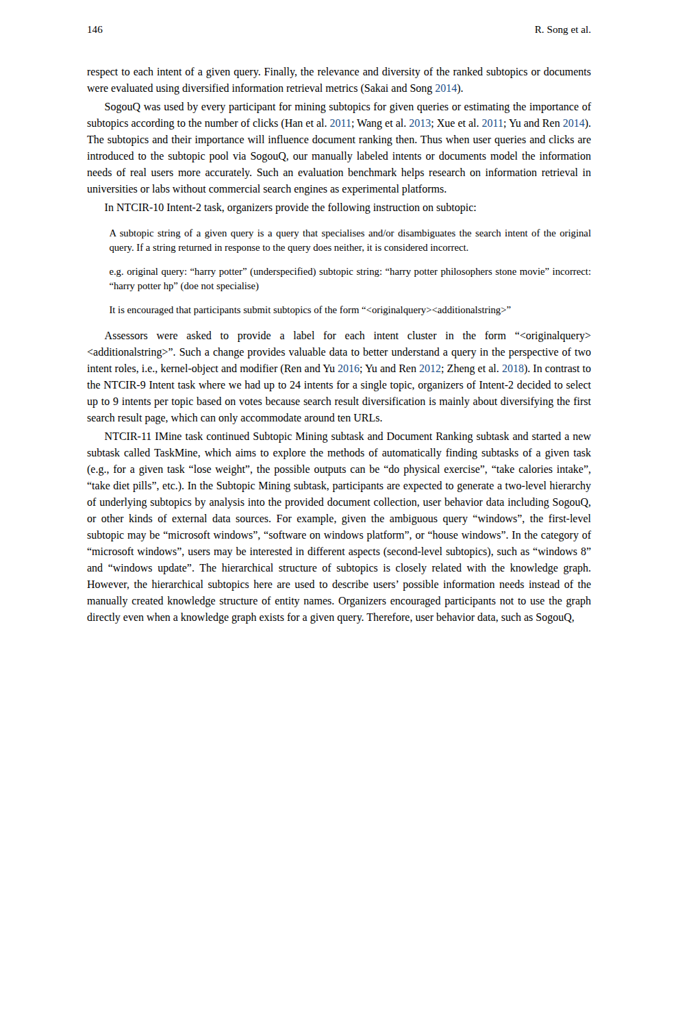146 R. Song et al.
respect to each intent of a given query. Finally, the relevance and diversity of the ranked subtopics or documents were evaluated using diversified information retrieval metrics (Sakai and Song 2014).
SogouQ was used by every participant for mining subtopics for given queries or estimating the importance of subtopics according to the number of clicks (Han et al. 2011; Wang et al. 2013; Xue et al. 2011; Yu and Ren 2014). The subtopics and their importance will influence document ranking then. Thus when user queries and clicks are introduced to the subtopic pool via SogouQ, our manually labeled intents or documents model the information needs of real users more accurately. Such an evaluation benchmark helps research on information retrieval in universities or labs without commercial search engines as experimental platforms.
In NTCIR-10 Intent-2 task, organizers provide the following instruction on subtopic:
A subtopic string of a given query is a query that specialises and/or disambiguates the search intent of the original query. If a string returned in response to the query does neither, it is considered incorrect.
e.g. original query: “harry potter” (underspecified) subtopic string: “harry potter philosophers stone movie” incorrect: “harry potter hp” (doe not specialise)
It is encouraged that participants submit subtopics of the form “<originalquery><additionalstring>”
Assessors were asked to provide a label for each intent cluster in the form “<originalquery><additionalstring>”. Such a change provides valuable data to better understand a query in the perspective of two intent roles, i.e., kernel-object and modifier (Ren and Yu 2016; Yu and Ren 2012; Zheng et al. 2018). In contrast to the NTCIR-9 Intent task where we had up to 24 intents for a single topic, organizers of Intent-2 decided to select up to 9 intents per topic based on votes because search result diversification is mainly about diversifying the first search result page, which can only accommodate around ten URLs.
NTCIR-11 IMine task continued Subtopic Mining subtask and Document Ranking subtask and started a new subtask called TaskMine, which aims to explore the methods of automatically finding subtasks of a given task (e.g., for a given task “lose weight”, the possible outputs can be “do physical exercise”, “take calories intake”, “take diet pills”, etc.). In the Subtopic Mining subtask, participants are expected to generate a two-level hierarchy of underlying subtopics by analysis into the provided document collection, user behavior data including SogouQ, or other kinds of external data sources. For example, given the ambiguous query “windows”, the first-level subtopic may be “microsoft windows”, “software on windows platform”, or “house windows”. In the category of “microsoft windows”, users may be interested in different aspects (second-level subtopics), such as “windows 8” and “windows update”. The hierarchical structure of subtopics is closely related with the knowledge graph. However, the hierarchical subtopics here are used to describe users’ possible information needs instead of the manually created knowledge structure of entity names. Organizers encouraged participants not to use the graph directly even when a knowledge graph exists for a given query. Therefore, user behavior data, such as SogouQ,